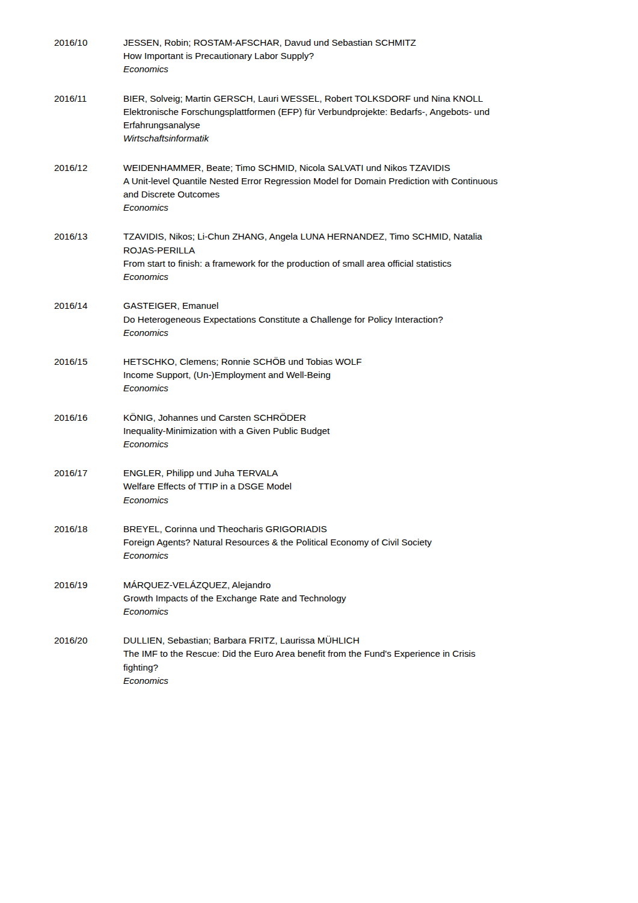2016/10
JESSEN, Robin; ROSTAM-AFSCHAR, Davud und Sebastian SCHMITZ
How Important is Precautionary Labor Supply?
Economics
2016/11
BIER, Solveig; Martin GERSCH, Lauri WESSEL, Robert TOLKSDORF und Nina KNOLL
Elektronische Forschungsplattformen (EFP) für Verbundprojekte: Bedarfs-, Angebots- und Erfahrungsanalyse
Wirtschaftsinformatik
2016/12
WEIDENHAMMER, Beate; Timo SCHMID, Nicola SALVATI und Nikos TZAVIDIS
A Unit-level Quantile Nested Error Regression Model for Domain Prediction with Continuous and Discrete Outcomes
Economics
2016/13
TZAVIDIS, Nikos; Li-Chun ZHANG, Angela LUNA HERNANDEZ, Timo SCHMID, Natalia ROJAS-PERILLA
From start to finish: a framework for the production of small area official statistics
Economics
2016/14
GASTEIGER, Emanuel
Do Heterogeneous Expectations Constitute a Challenge for Policy Interaction?
Economics
2016/15
HETSCHKO, Clemens; Ronnie SCHÖB und Tobias WOLF
Income Support, (Un-)Employment and Well-Being
Economics
2016/16
KÖNIG, Johannes und Carsten SCHRÖDER
Inequality-Minimization with a Given Public Budget
Economics
2016/17
ENGLER, Philipp und Juha TERVALA
Welfare Effects of TTIP in a DSGE Model
Economics
2016/18
BREYEL, Corinna und Theocharis GRIGORIADIS
Foreign Agents? Natural Resources & the Political Economy of Civil Society
Economics
2016/19
MÁRQUEZ-VELÁZQUEZ, Alejandro
Growth Impacts of the Exchange Rate and Technology
Economics
2016/20
DULLIEN, Sebastian; Barbara FRITZ, Laurissa MÜHLICH
The IMF to the Rescue: Did the Euro Area benefit from the Fund's Experience in Crisis fighting?
Economics